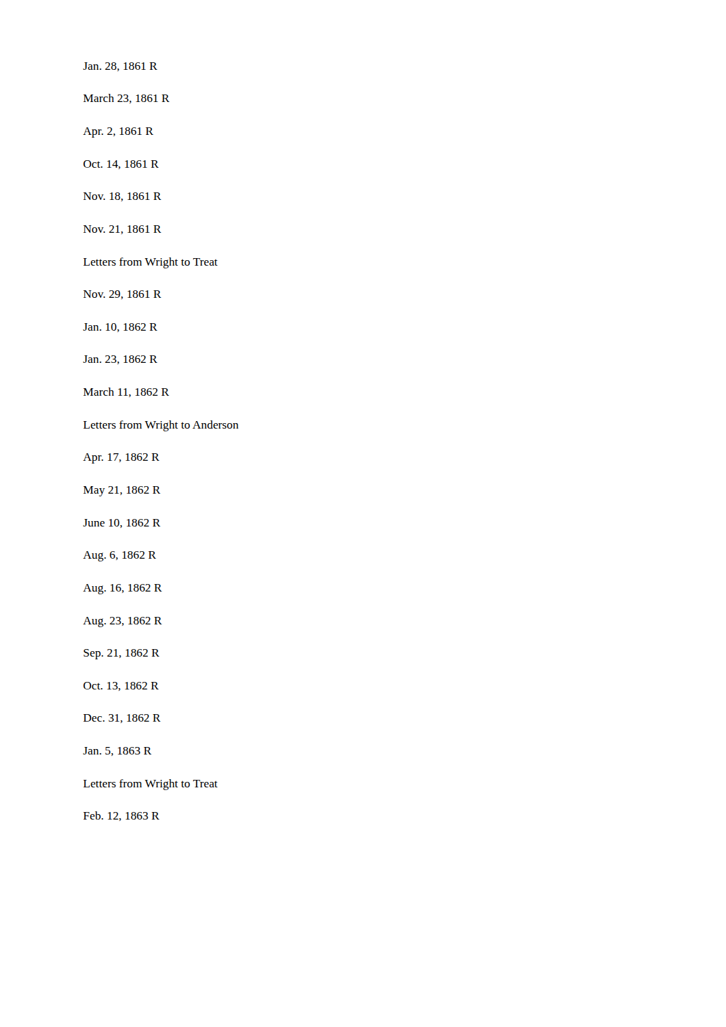Jan. 28, 1861 R
March 23, 1861 R
Apr. 2, 1861 R
Oct. 14, 1861 R
Nov. 18, 1861 R
Nov. 21, 1861 R
Letters from Wright to Treat
Nov. 29, 1861 R
Jan. 10, 1862 R
Jan. 23, 1862 R
March 11, 1862 R
Letters from Wright to Anderson
Apr. 17, 1862 R
May 21, 1862 R
June 10, 1862 R
Aug. 6, 1862 R
Aug. 16, 1862 R
Aug. 23, 1862 R
Sep. 21, 1862 R
Oct. 13, 1862 R
Dec. 31, 1862 R
Jan. 5, 1863 R
Letters from Wright to Treat
Feb. 12, 1863 R